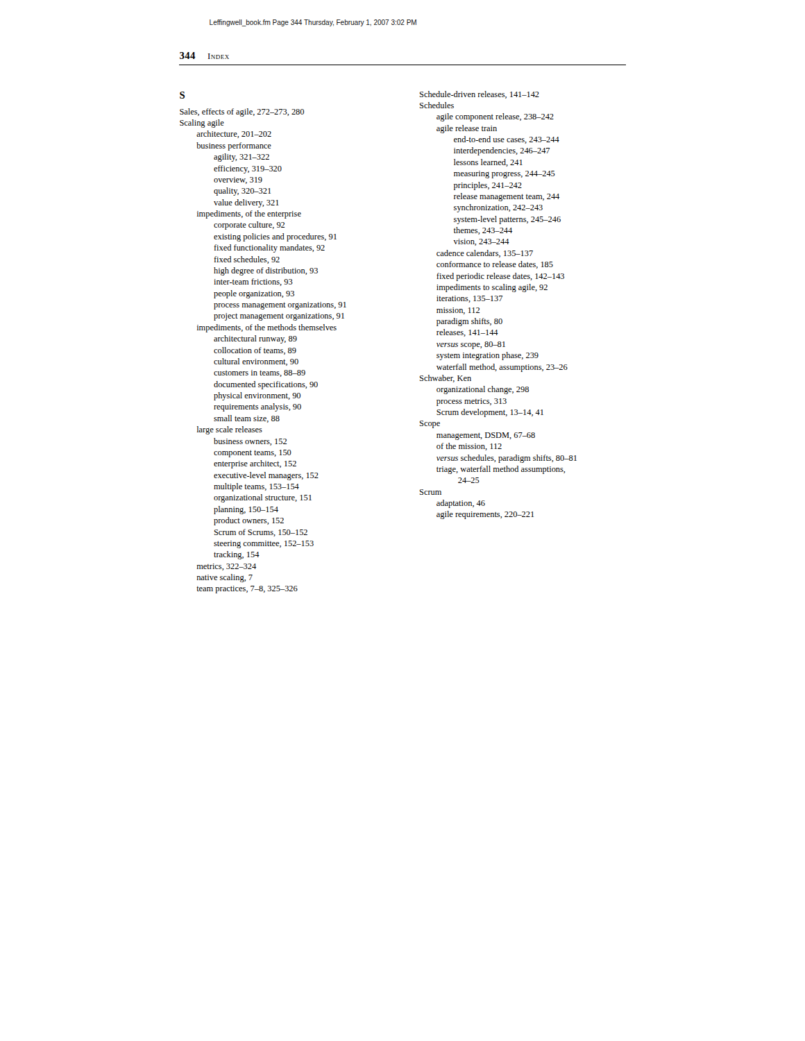Leffingwell_book.fm Page 344 Thursday, February 1, 2007 3:02 PM
344 Index
S
Sales, effects of agile, 272–273, 280
Scaling agile
architecture, 201–202
business performance
agility, 321–322
efficiency, 319–320
overview, 319
quality, 320–321
value delivery, 321
impediments, of the enterprise
corporate culture, 92
existing policies and procedures, 91
fixed functionality mandates, 92
fixed schedules, 92
high degree of distribution, 93
inter-team frictions, 93
people organization, 93
process management organizations, 91
project management organizations, 91
impediments, of the methods themselves
architectural runway, 89
collocation of teams, 89
cultural environment, 90
customers in teams, 88–89
documented specifications, 90
physical environment, 90
requirements analysis, 90
small team size, 88
large scale releases
business owners, 152
component teams, 150
enterprise architect, 152
executive-level managers, 152
multiple teams, 153–154
organizational structure, 151
planning, 150–154
product owners, 152
Scrum of Scrums, 150–152
steering committee, 152–153
tracking, 154
metrics, 322–324
native scaling, 7
team practices, 7–8, 325–326
Schedule-driven releases, 141–142
Schedules
agile component release, 238–242
agile release train
end-to-end use cases, 243–244
interdependencies, 246–247
lessons learned, 241
measuring progress, 244–245
principles, 241–242
release management team, 244
synchronization, 242–243
system-level patterns, 245–246
themes, 243–244
vision, 243–244
cadence calendars, 135–137
conformance to release dates, 185
fixed periodic release dates, 142–143
impediments to scaling agile, 92
iterations, 135–137
mission, 112
paradigm shifts, 80
releases, 141–144
versus scope, 80–81
system integration phase, 239
waterfall method, assumptions, 23–26
Schwaber, Ken
organizational change, 298
process metrics, 313
Scrum development, 13–14, 41
Scope
management, DSDM, 67–68
of the mission, 112
versus schedules, paradigm shifts, 80–81
triage, waterfall method assumptions,24–25
Scrum
adaptation, 46
agile requirements, 220–221